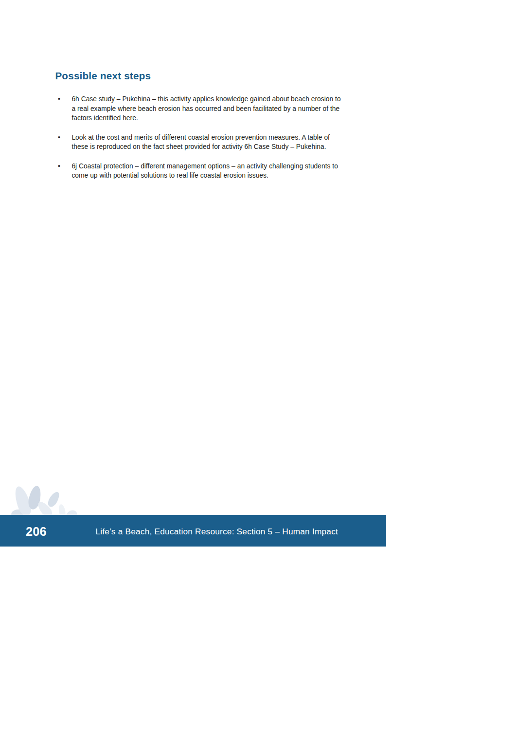Possible next steps
6h Case study – Pukehina – this activity applies knowledge gained about beach erosion to a real example where beach erosion has occurred and been facilitated by a number of the factors identified here.
Look at the cost and merits of different coastal erosion prevention measures. A table of these is reproduced on the fact sheet provided for activity 6h Case Study – Pukehina.
6j Coastal protection – different management options – an activity challenging students to come up with potential solutions to real life coastal erosion issues.
206
Life’s a Beach, Education Resource: Section 5 – Human Impact